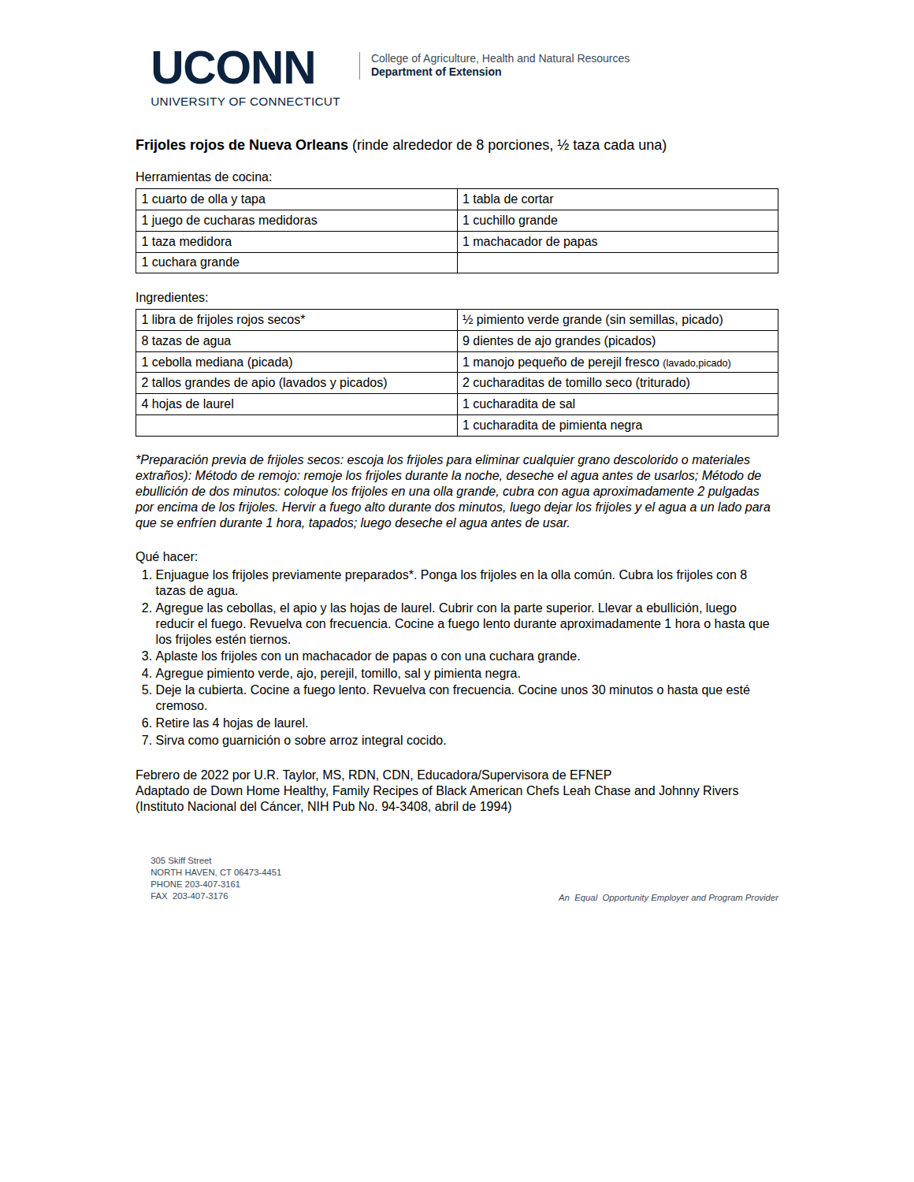UCONN
UNIVERSITY OF CONNECTICUT
College of Agriculture, Health and Natural Resources
Department of Extension
Frijoles rojos de Nueva Orleans (rinde alrededor de 8 porciones, ½ taza cada una)
Herramientas de cocina:
| 1 cuarto de olla y tapa | 1 tabla de cortar |
| 1 juego de cucharas medidoras | 1 cuchillo grande |
| 1 taza medidora | 1 machacador de papas |
| 1 cuchara grande | |
Ingredientes:
| 1 libra de frijoles rojos secos* | ½ pimiento verde grande (sin semillas, picado) |
| 8 tazas de agua | 9 dientes de ajo grandes (picados) |
| 1 cebolla mediana (picada) | 1 manojo pequeño de perejil fresco (lavado,picado) |
| 2 tallos grandes de apio (lavados y picados) | 2 cucharaditas de tomillo seco (triturado) |
| 4 hojas de laurel | 1 cucharadita de sal |
| | 1 cucharadita de pimienta negra |
*Preparación previa de frijoles secos: escoja los frijoles para eliminar cualquier grano descolorido o materiales extraños): Método de remojo: remoje los frijoles durante la noche, deseche el agua antes de usarlos; Método de ebullición de dos minutos: coloque los frijoles en una olla grande, cubra con agua aproximadamente 2 pulgadas por encima de los frijoles. Hervir a fuego alto durante dos minutos, luego dejar los frijoles y el agua a un lado para que se enfríen durante 1 hora, tapados; luego deseche el agua antes de usar.
Qué hacer:
Enjuague los frijoles previamente preparados*. Ponga los frijoles en la olla común. Cubra los frijoles con 8 tazas de agua.
Agregue las cebollas, el apio y las hojas de laurel. Cubrir con la parte superior. Llevar a ebullición, luego reducir el fuego. Revuelva con frecuencia. Cocine a fuego lento durante aproximadamente 1 hora o hasta que los frijoles estén tiernos.
Aplaste los frijoles con un machacador de papas o con una cuchara grande.
Agregue pimiento verde, ajo, perejil, tomillo, sal y pimienta negra.
Deje la cubierta. Cocine a fuego lento. Revuelva con frecuencia. Cocine unos 30 minutos o hasta que esté cremoso.
Retire las 4 hojas de laurel.
Sirva como guarnición o sobre arroz integral cocido.
Febrero de 2022 por U.R. Taylor, MS, RDN, CDN, Educadora/Supervisora de EFNEP
Adaptado de Down Home Healthy, Family Recipes of Black American Chefs Leah Chase and Johnny Rivers (Instituto Nacional del Cáncer, NIH Pub No. 94-3408, abril de 1994)
305 Skiff Street
NORTH HAVEN, CT 06473-4451
PHONE 203-407-3161
FAX 203-407-3176
An Equal Opportunity Employer and Program Provider